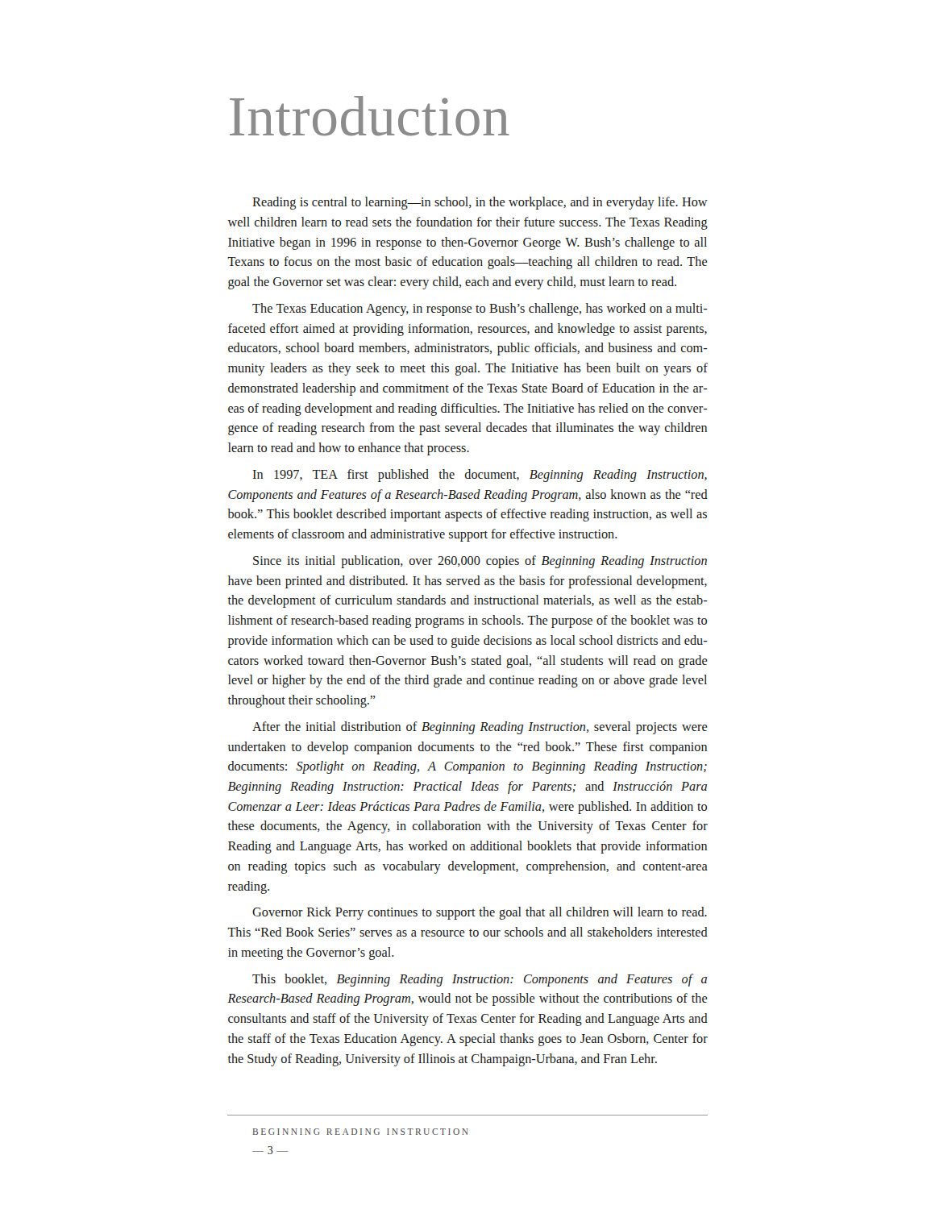Introduction
Reading is central to learning—in school, in the workplace, and in everyday life. How well children learn to read sets the foundation for their future success. The Texas Reading Initiative began in 1996 in response to then-Governor George W. Bush’s challenge to all Texans to focus on the most basic of education goals—teaching all children to read. The goal the Governor set was clear: every child, each and every child, must learn to read.
The Texas Education Agency, in response to Bush’s challenge, has worked on a multifaceted effort aimed at providing information, resources, and knowledge to assist parents, educators, school board members, administrators, public officials, and business and community leaders as they seek to meet this goal. The Initiative has been built on years of demonstrated leadership and commitment of the Texas State Board of Education in the areas of reading development and reading difficulties. The Initiative has relied on the convergence of reading research from the past several decades that illuminates the way children learn to read and how to enhance that process.
In 1997, TEA first published the document, Beginning Reading Instruction, Components and Features of a Research-Based Reading Program, also known as the “red book.” This booklet described important aspects of effective reading instruction, as well as elements of classroom and administrative support for effective instruction.
Since its initial publication, over 260,000 copies of Beginning Reading Instruction have been printed and distributed. It has served as the basis for professional development, the development of curriculum standards and instructional materials, as well as the establishment of research-based reading programs in schools. The purpose of the booklet was to provide information which can be used to guide decisions as local school districts and educators worked toward then-Governor Bush’s stated goal, “all students will read on grade level or higher by the end of the third grade and continue reading on or above grade level throughout their schooling.”
After the initial distribution of Beginning Reading Instruction, several projects were undertaken to develop companion documents to the “red book.” These first companion documents: Spotlight on Reading, A Companion to Beginning Reading Instruction; Beginning Reading Instruction: Practical Ideas for Parents; and Instrucción Para Comenzar a Leer: Ideas Prácticas Para Padres de Familia, were published. In addition to these documents, the Agency, in collaboration with the University of Texas Center for Reading and Language Arts, has worked on additional booklets that provide information on reading topics such as vocabulary development, comprehension, and content-area reading.
Governor Rick Perry continues to support the goal that all children will learn to read. This “Red Book Series” serves as a resource to our schools and all stakeholders interested in meeting the Governor’s goal.
This booklet, Beginning Reading Instruction: Components and Features of a Research-Based Reading Program, would not be possible without the contributions of the consultants and staff of the University of Texas Center for Reading and Language Arts and the staff of the Texas Education Agency. A special thanks goes to Jean Osborn, Center for the Study of Reading, University of Illinois at Champaign-Urbana, and Fran Lehr.
Beginning Reading Instruction
— 3 —